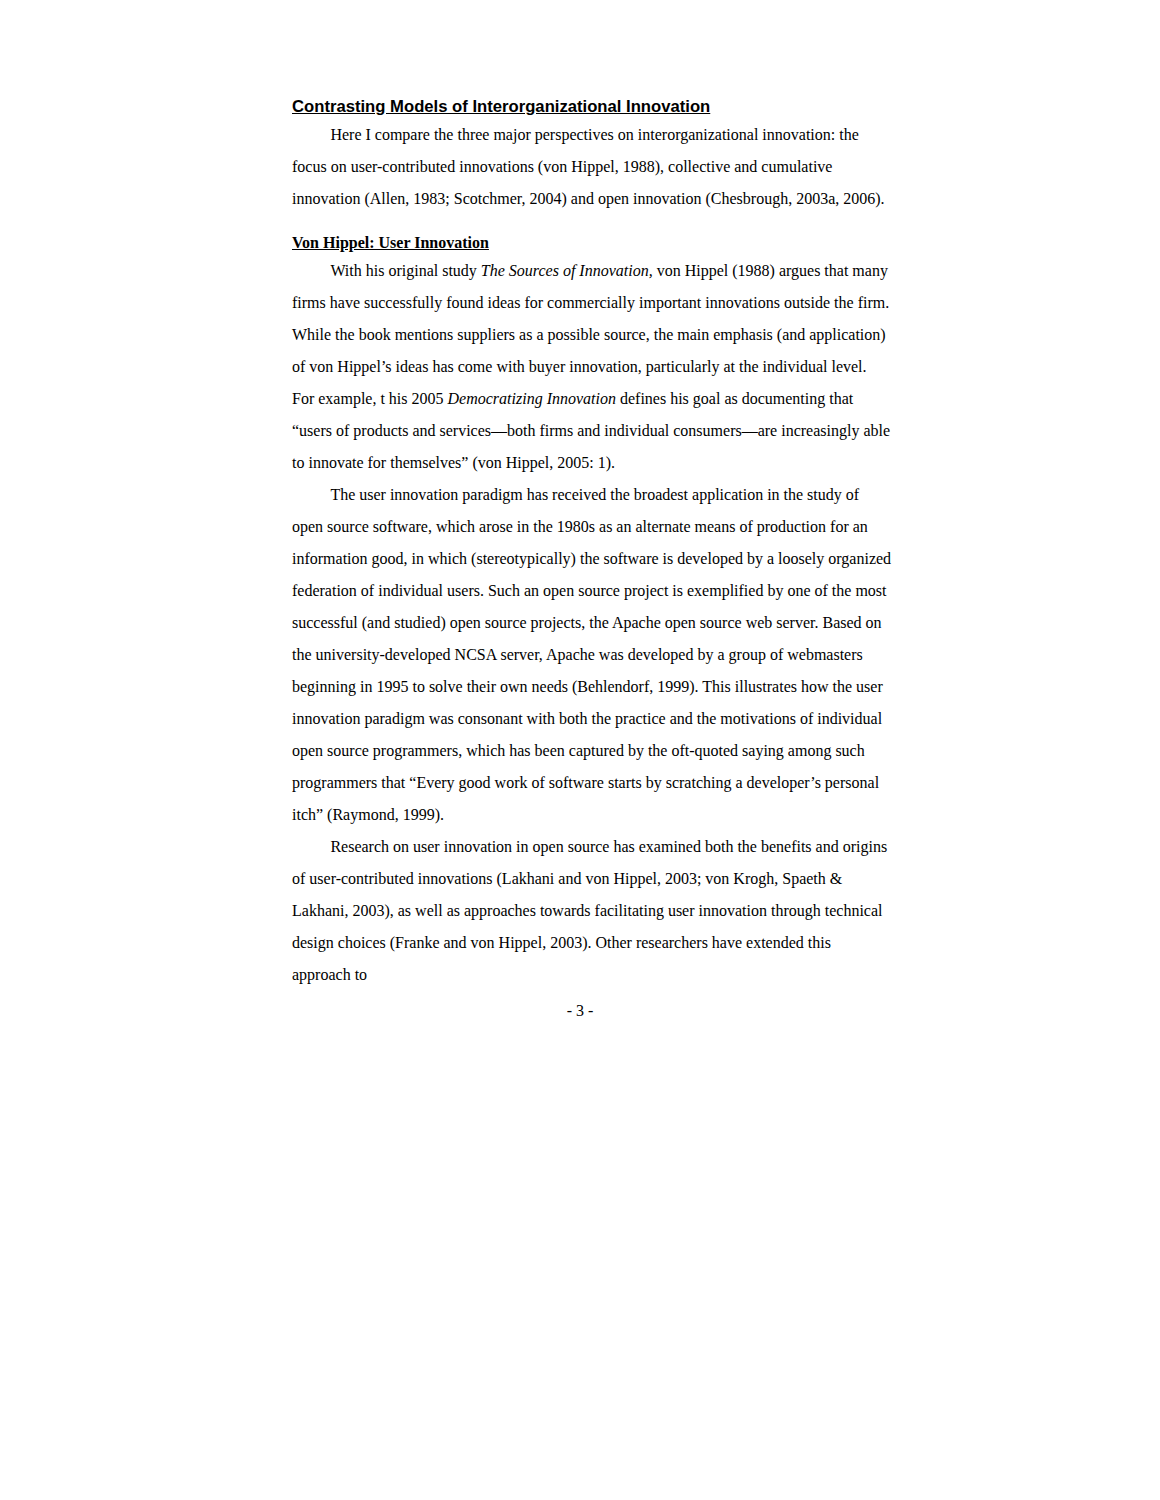Contrasting Models of Interorganizational Innovation
Here I compare the three major perspectives on interorganizational innovation: the focus on user-contributed innovations (von Hippel, 1988), collective and cumulative innovation (Allen, 1983; Scotchmer, 2004) and open innovation (Chesbrough, 2003a, 2006).
Von Hippel: User Innovation
With his original study The Sources of Innovation, von Hippel (1988) argues that many firms have successfully found ideas for commercially important innovations outside the firm. While the book mentions suppliers as a possible source, the main emphasis (and application) of von Hippel’s ideas has come with buyer innovation, particularly at the individual level. For example, t his 2005 Democratizing Innovation defines his goal as documenting that “users of products and services—both firms and individual consumers—are increasingly able to innovate for themselves” (von Hippel, 2005: 1).
The user innovation paradigm has received the broadest application in the study of open source software, which arose in the 1980s as an alternate means of production for an information good, in which (stereotypically) the software is developed by a loosely organized federation of individual users. Such an open source project is exemplified by one of the most successful (and studied) open source projects, the Apache open source web server. Based on the university-developed NCSA server, Apache was developed by a group of webmasters beginning in 1995 to solve their own needs (Behlendorf, 1999). This illustrates how the user innovation paradigm was consonant with both the practice and the motivations of individual open source programmers, which has been captured by the oft-quoted saying among such programmers that “Every good work of software starts by scratching a developer’s personal itch” (Raymond, 1999).
Research on user innovation in open source has examined both the benefits and origins of user-contributed innovations (Lakhani and von Hippel, 2003; von Krogh, Spaeth & Lakhani, 2003), as well as approaches towards facilitating user innovation through technical design choices (Franke and von Hippel, 2003). Other researchers have extended this approach to
- 3 -